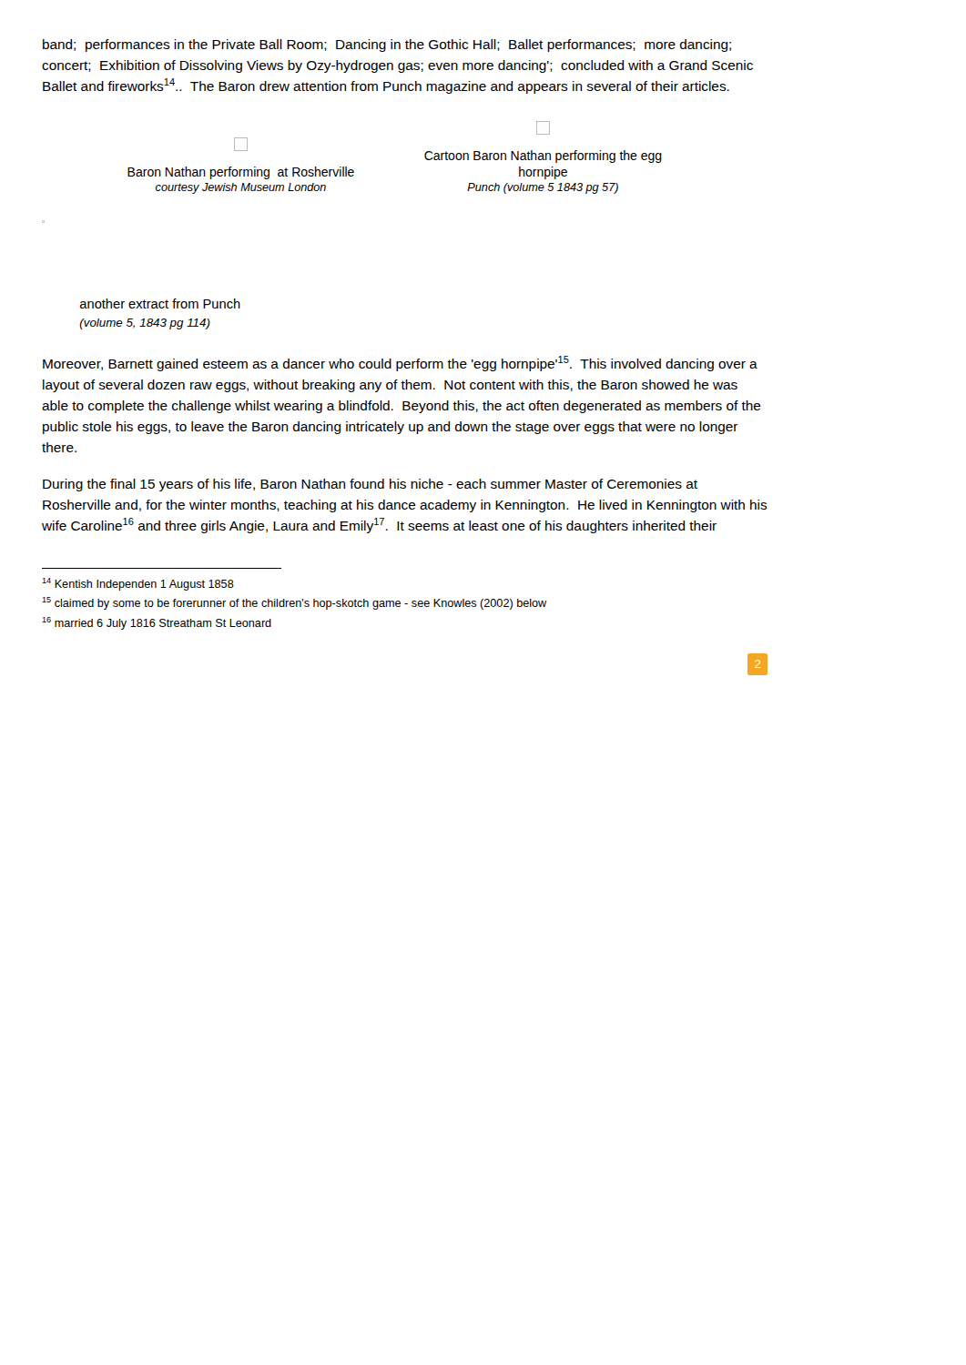band; performances in the Private Ball Room; Dancing in the Gothic Hall; Ballet performances; more dancing; concert; Exhibition of Dissolving Views by Ozy-hydrogen gas; even more dancing'; concluded with a Grand Scenic Ballet and fireworks14.. The Baron drew attention from Punch magazine and appears in several of their articles.
Baron Nathan performing at Rosherville courtesy Jewish Museum London
Cartoon Baron Nathan performing the egg hornpipe Punch (volume 5 1843 pg 57)
another extract from Punch (volume 5, 1843 pg 114)
Moreover, Barnett gained esteem as a dancer who could perform the 'egg hornpipe'15. This involved dancing over a layout of several dozen raw eggs, without breaking any of them. Not content with this, the Baron showed he was able to complete the challenge whilst wearing a blindfold. Beyond this, the act often degenerated as members of the public stole his eggs, to leave the Baron dancing intricately up and down the stage over eggs that were no longer there.
During the final 15 years of his life, Baron Nathan found his niche - each summer Master of Ceremonies at Rosherville and, for the winter months, teaching at his dance academy in Kennington. He lived in Kennington with his wife Caroline16 and three girls Angie, Laura and Emily17. It seems at least one of his daughters inherited their
14 Kentish Independen 1 August 1858
15 claimed by some to be forerunner of the children's hop-skotch game - see Knowles (2002) below
16 married 6 July 1816 Streatham St Leonard
2